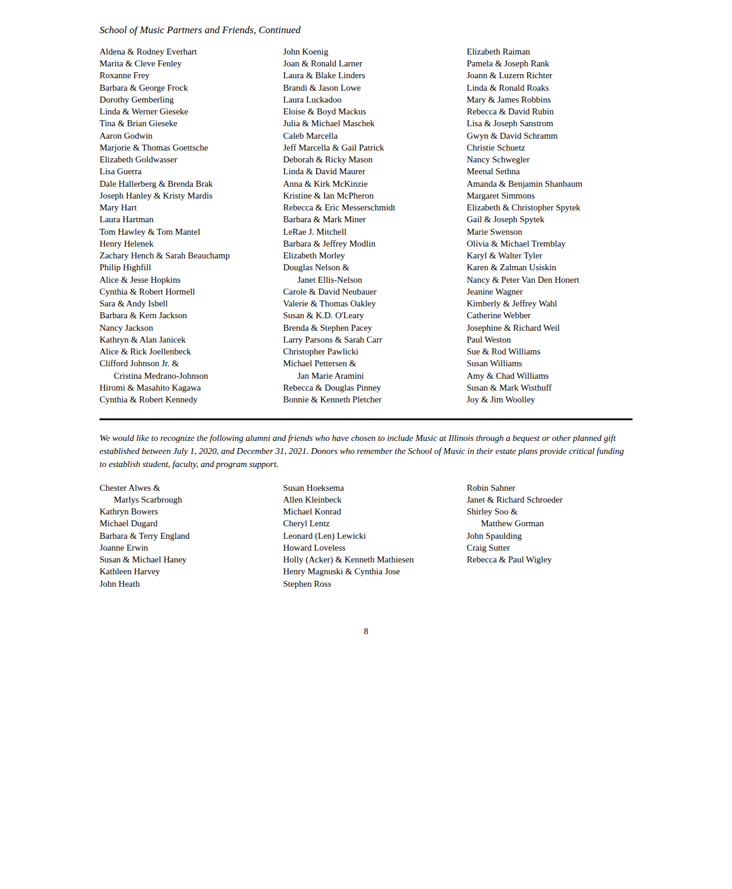School of Music Partners and Friends, Continued
Aldena & Rodney Everhart
Marita & Cleve Fenley
Roxanne Frey
Barbara & George Frock
Dorothy Gemberling
Linda & Werner Gieseke
Tina & Brian Gieseke
Aaron Godwin
Marjorie & Thomas Goettsche
Elizabeth Goldwasser
Lisa Guerra
Dale Hallerberg & Brenda Brak
Joseph Hanley & Kristy Mardis
Mary Hart
Laura Hartman
Tom Hawley & Tom Mantel
Henry Helenek
Zachary Hench & Sarah Beauchamp
Philip Highfill
Alice & Jesse Hopkins
Cynthia & Robert Hormell
Sara & Andy Isbell
Barbara & Kern Jackson
Nancy Jackson
Kathryn & Alan Janicek
Alice & Rick Joellenbeck
Clifford Johnson Jr. &Cristina Medrano-Johnson
Hiromi & Masahito Kagawa
Cynthia & Robert Kennedy
John Koenig
Joan & Ronald Larner
Laura & Blake Linders
Brandi & Jason Lowe
Laura Luckadoo
Eloise & Boyd Mackus
Julia & Michael Maschek
Caleb Marcella
Jeff Marcella & Gail Patrick
Deborah & Ricky Mason
Linda & David Maurer
Anna & Kirk McKinzie
Kristine & Ian McPheron
Rebecca & Eric Messerschmidt
Barbara & Mark Miner
LeRae J. Mitchell
Barbara & Jeffrey Modlin
Elizabeth Morley
Douglas Nelson &Janet Ellis-Nelson
Carole & David Neubauer
Valerie & Thomas Oakley
Susan & K.D. O'Leary
Brenda & Stephen Pacey
Larry Parsons & Sarah Carr
Christopher Pawlicki
Michael Pettersen &Jan Marie Aramini
Rebecca & Douglas Pinney
Bonnie & Kenneth Pletcher
Elizabeth Raiman
Pamela & Joseph Rank
Joann & Luzern Richter
Linda & Ronald Roaks
Mary & James Robbins
Rebecca & David Rubin
Lisa & Joseph Sanstrom
Gwyn & David Schramm
Christie Schuetz
Nancy Schwegler
Meenal Sethna
Amanda & Benjamin Shanbaum
Margaret Simmons
Elizabeth & Christopher Spytek
Gail & Joseph Spytek
Marie Swenson
Olivia & Michael Tremblay
Karyl & Walter Tyler
Karen & Zalman Usiskin
Nancy & Peter Van Den Honert
Jeanine Wagner
Kimberly & Jeffrey Wahl
Catherine Webber
Josephine & Richard Weil
Paul Weston
Sue & Rod Williams
Susan Williams
Amy & Chad Williams
Susan & Mark Wisthuff
Joy & Jim Woolley
We would like to recognize the following alumni and friends who have chosen to include Music at Illinois through a bequest or other planned gift established between July 1, 2020, and December 31, 2021. Donors who remember the School of Music in their estate plans provide critical funding to establish student, faculty, and program support.
Chester Alwes &Marlys Scarbrough
Kathryn Bowers
Michael Dugard
Barbara & Terry England
Joanne Erwin
Susan & Michael Haney
Kathleen Harvey
John Heath
Susan Hoeksema
Allen Kleinbeck
Michael Konrad
Cheryl Lentz
Leonard (Len) Lewicki
Howard Loveless
Holly (Acker) & Kenneth Mathiesen
Henry Magnuski & Cynthia Jose
Stephen Ross
Robin Sahner
Janet & Richard Schroeder
Shirley Soo &Matthew Gorman
John Spaulding
Craig Sutter
Rebecca & Paul Wigley
8